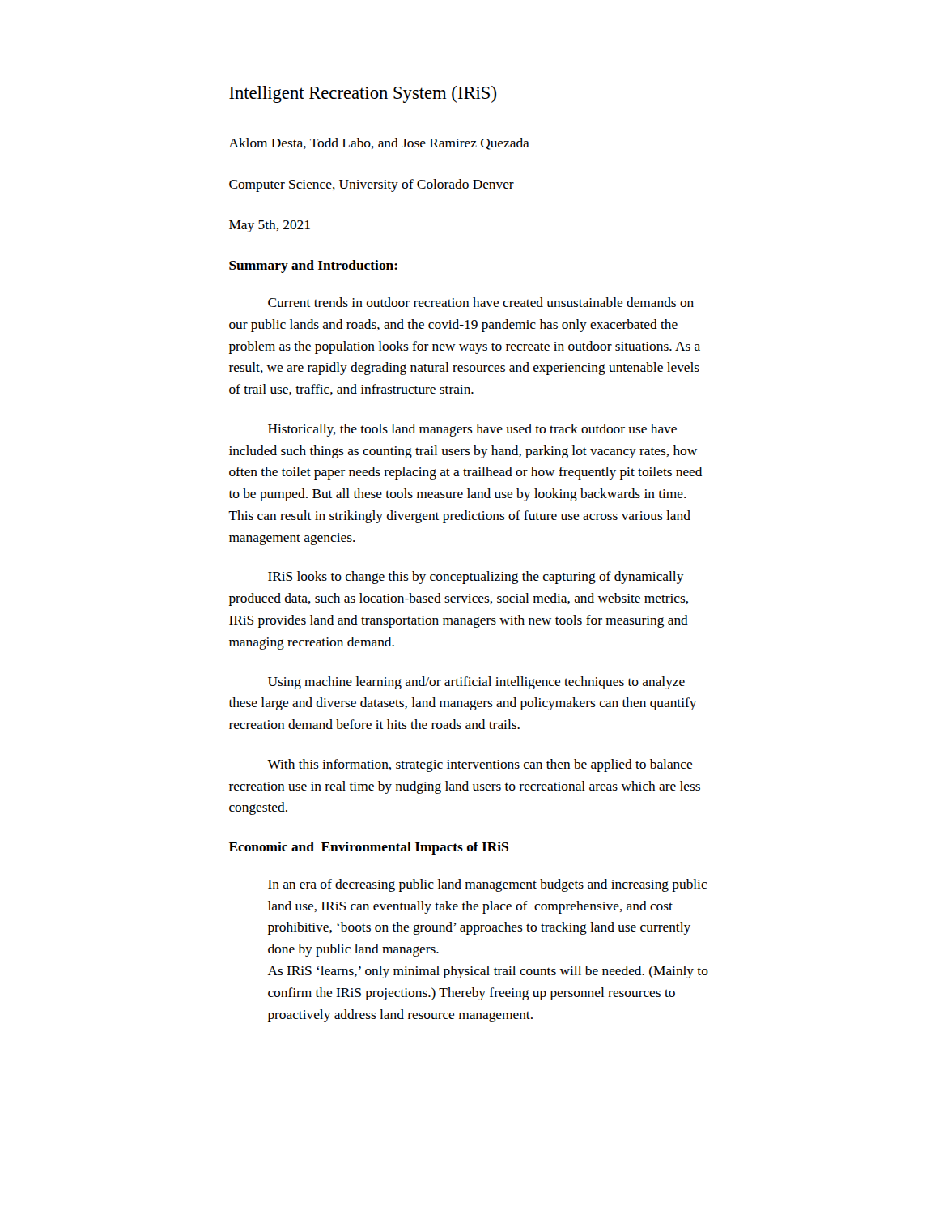Intelligent Recreation System (IRiS)
Aklom Desta, Todd Labo, and Jose Ramirez Quezada
Computer Science, University of Colorado Denver
May 5th, 2021
Summary and Introduction:
Current trends in outdoor recreation have created unsustainable demands on our public lands and roads, and the covid-19 pandemic has only exacerbated the problem as the population looks for new ways to recreate in outdoor situations. As a result, we are rapidly degrading natural resources and experiencing untenable levels of trail use, traffic, and infrastructure strain.
Historically, the tools land managers have used to track outdoor use have included such things as counting trail users by hand, parking lot vacancy rates, how often the toilet paper needs replacing at a trailhead or how frequently pit toilets need to be pumped. But all these tools measure land use by looking backwards in time. This can result in strikingly divergent predictions of future use across various land management agencies.
IRiS looks to change this by conceptualizing the capturing of dynamically produced data, such as location-based services, social media, and website metrics, IRiS provides land and transportation managers with new tools for measuring and managing recreation demand.
Using machine learning and/or artificial intelligence techniques to analyze these large and diverse datasets, land managers and policymakers can then quantify recreation demand before it hits the roads and trails.
With this information, strategic interventions can then be applied to balance recreation use in real time by nudging land users to recreational areas which are less congested.
Economic and Environmental Impacts of IRiS
In an era of decreasing public land management budgets and increasing public land use, IRiS can eventually take the place of comprehensive, and cost prohibitive, ‘boots on the ground’ approaches to tracking land use currently done by public land managers.
As IRiS ‘learns,’ only minimal physical trail counts will be needed. (Mainly to confirm the IRiS projections.) Thereby freeing up personnel resources to proactively address land resource management.